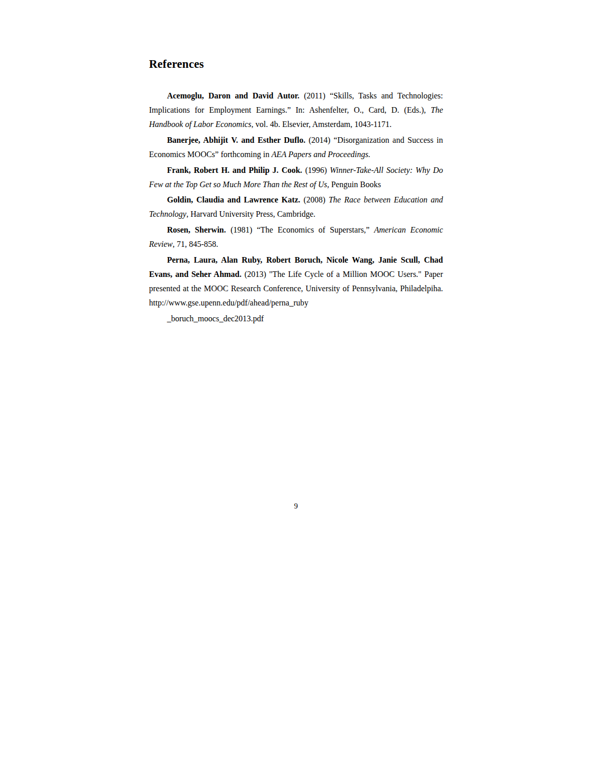References
Acemoglu, Daron and David Autor. (2011) “Skills, Tasks and Technologies: Implications for Employment Earnings.” In: Ashenfelter, O., Card, D. (Eds.), The Handbook of Labor Economics, vol. 4b. Elsevier, Amsterdam, 1043-1171.
Banerjee, Abhijit V. and Esther Duflo. (2014) “Disorganization and Success in Economics MOOCs” forthcoming in AEA Papers and Proceedings.
Frank, Robert H. and Philip J. Cook. (1996) Winner-Take-All Society: Why Do Few at the Top Get so Much More Than the Rest of Us, Penguin Books
Goldin, Claudia and Lawrence Katz. (2008) The Race between Education and Technology, Harvard University Press, Cambridge.
Rosen, Sherwin. (1981) “The Economics of Superstars,” American Economic Review, 71, 845-858.
Perna, Laura, Alan Ruby, Robert Boruch, Nicole Wang, Janie Scull, Chad Evans, and Seher Ahmad. (2013) "The Life Cycle of a Million MOOC Users." Paper presented at the MOOC Research Conference, University of Pennsylvania, Philadelpiha. http://www.gse.upenn.edu/pdf/ahead/perna_ruby
_boruch_moocs_dec2013.pdf
9